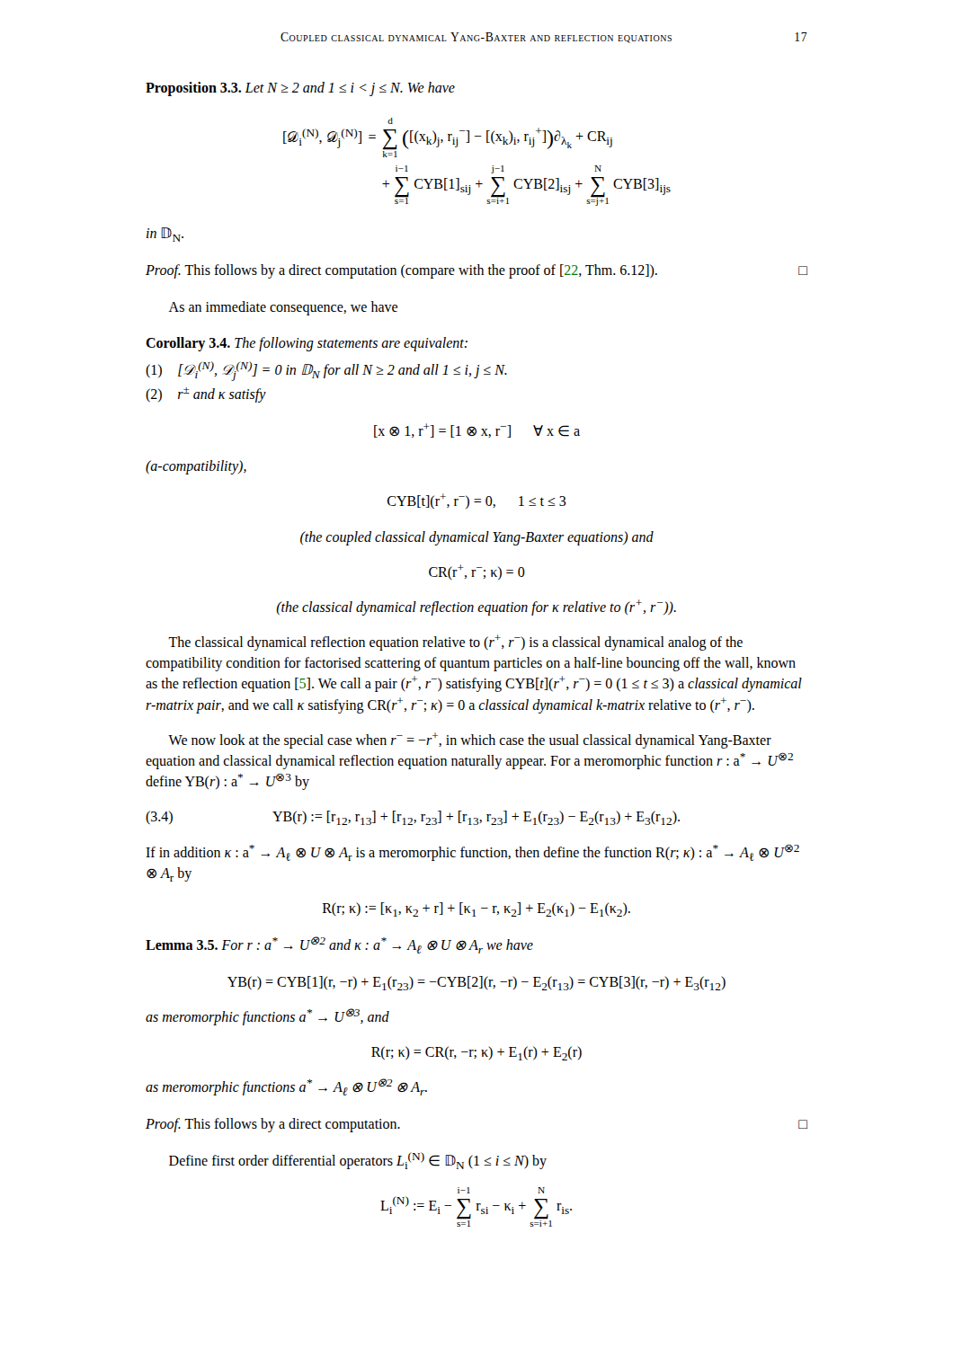Coupled classical dynamical Yang-Baxter and reflection equations 17
Proposition 3.3. Let N ≥ 2 and 1 ≤ i < j ≤ N. We have
| [𝒟 i (N) , 𝒟 j (N) ] | = | d ∑ k=1 ( [(x k ) j , r ij − ] − [(x k ) i , r ij + ] ) ∂ λ k + CR ij |
| | | + i−1 ∑ s=1 CYB[1] sij + j−1 ∑ s=i+1 CYB[2] isj + N ∑ s=j+1 CYB[3] ijs |
in 𝔻N.
Proof. This follows by a direct computation (compare with the proof of [22, Thm. 6.12]). □
As an immediate consequence, we have
Corollary 3.4. The following statements are equivalent:
(1) [𝒟i(N), 𝒟j(N)] = 0 in 𝔻N for all N ≥ 2 and all 1 ≤ i, j ≤ N.
(2) r± and κ satisfy
[x ⊗ 1, r+] = [1 ⊗ x, r−] ∀ x ∈ a
(a-compatibility),
CYB[t](r+, r−) = 0, 1 ≤ t ≤ 3
(the coupled classical dynamical Yang-Baxter equations) and
CR(r+, r−; κ) = 0
(the classical dynamical reflection equation for κ relative to (r+, r−)).
The classical dynamical reflection equation relative to (r+, r−) is a classical dynamical analog of the compatibility condition for factorised scattering of quantum particles on a half-line bouncing off the wall, known as the reflection equation [5]. We call a pair (r+, r−) satisfying CYB[t](r+, r−) = 0 (1 ≤ t ≤ 3) a classical dynamical r-matrix pair, and we call κ satisfying CR(r+, r−; κ) = 0 a classical dynamical k-matrix relative to (r+, r−).
We now look at the special case when r− = −r+, in which case the usual classical dynamical Yang-Baxter equation and classical dynamical reflection equation naturally appear. For a meromorphic function r : a* → U⊗2 define YB(r) : a* → U⊗3 by
(3.4) YB(r) := [r12, r13] + [r12, r23] + [r13, r23] + E1(r23) − E2(r13) + E3(r12).
If in addition κ : a* → Aℓ ⊗ U ⊗ Ar is a meromorphic function, then define the function R(r; κ) : a* → Aℓ ⊗ U⊗2 ⊗ Ar by
R(r; κ) := [κ1, κ2 + r] + [κ1 − r, κ2] + E2(κ1) − E1(κ2).
Lemma 3.5. For r : a* → U⊗2 and κ : a* → Aℓ ⊗ U ⊗ Ar we have
YB(r) = CYB[1](r, −r) + E1(r23) = −CYB[2](r, −r) − E2(r13) = CYB[3](r, −r) + E3(r12)
as meromorphic functions a* → U⊗3, and
R(r; κ) = CR(r, −r; κ) + E1(r) + E2(r)
as meromorphic functions a* → Aℓ ⊗ U⊗2 ⊗ Ar.
Proof. This follows by a direct computation. □
Define first order differential operators Li(N) ∈ 𝔻N (1 ≤ i ≤ N) by
Li(N) := Ei − i−1∑s=1 rsi − κi + N∑s=i+1 ris.